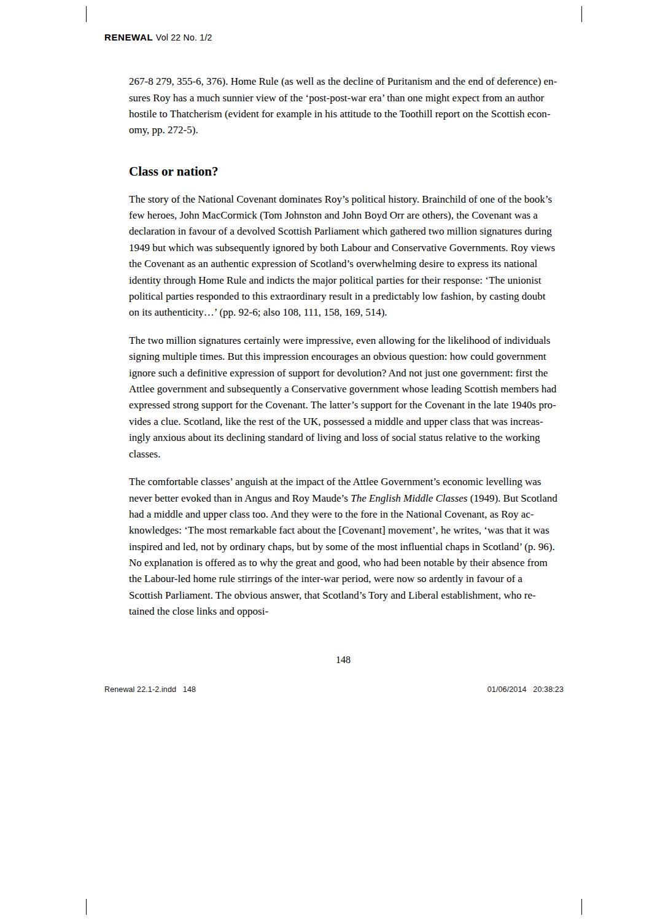Renewal Vol 22 No. 1/2
267-8 279, 355-6, 376). Home Rule (as well as the decline of Puritanism and the end of deference) ensures Roy has a much sunnier view of the ‘post-post-war era’ than one might expect from an author hostile to Thatcherism (evident for example in his attitude to the Toothill report on the Scottish economy, pp. 272-5).
Class or nation?
The story of the National Covenant dominates Roy’s political history. Brainchild of one of the book’s few heroes, John MacCormick (Tom Johnston and John Boyd Orr are others), the Covenant was a declaration in favour of a devolved Scottish Parliament which gathered two million signatures during 1949 but which was subsequently ignored by both Labour and Conservative Governments. Roy views the Covenant as an authentic expression of Scotland’s overwhelming desire to express its national identity through Home Rule and indicts the major political parties for their response: ‘The unionist political parties responded to this extraordinary result in a predictably low fashion, by casting doubt on its authenticity…’ (pp. 92-6; also 108, 111, 158, 169, 514).
The two million signatures certainly were impressive, even allowing for the likelihood of individuals signing multiple times. But this impression encourages an obvious question: how could government ignore such a definitive expression of support for devolution? And not just one government: first the Attlee government and subsequently a Conservative government whose leading Scottish members had expressed strong support for the Covenant. The latter’s support for the Covenant in the late 1940s provides a clue. Scotland, like the rest of the UK, possessed a middle and upper class that was increasingly anxious about its declining standard of living and loss of social status relative to the working classes.
The comfortable classes’ anguish at the impact of the Attlee Government’s economic levelling was never better evoked than in Angus and Roy Maude’s The English Middle Classes (1949). But Scotland had a middle and upper class too. And they were to the fore in the National Covenant, as Roy acknowledges: ‘The most remarkable fact about the [Covenant] movement’, he writes, ‘was that it was inspired and led, not by ordinary chaps, but by some of the most influential chaps in Scotland’ (p. 96). No explanation is offered as to why the great and good, who had been notable by their absence from the Labour-led home rule stirrings of the inter-war period, were now so ardently in favour of a Scottish Parliament. The obvious answer, that Scotland’s Tory and Liberal establishment, who retained the close links and opposi-
148
Renewal 22.1-2.indd 148 01/06/2014 20:38:23